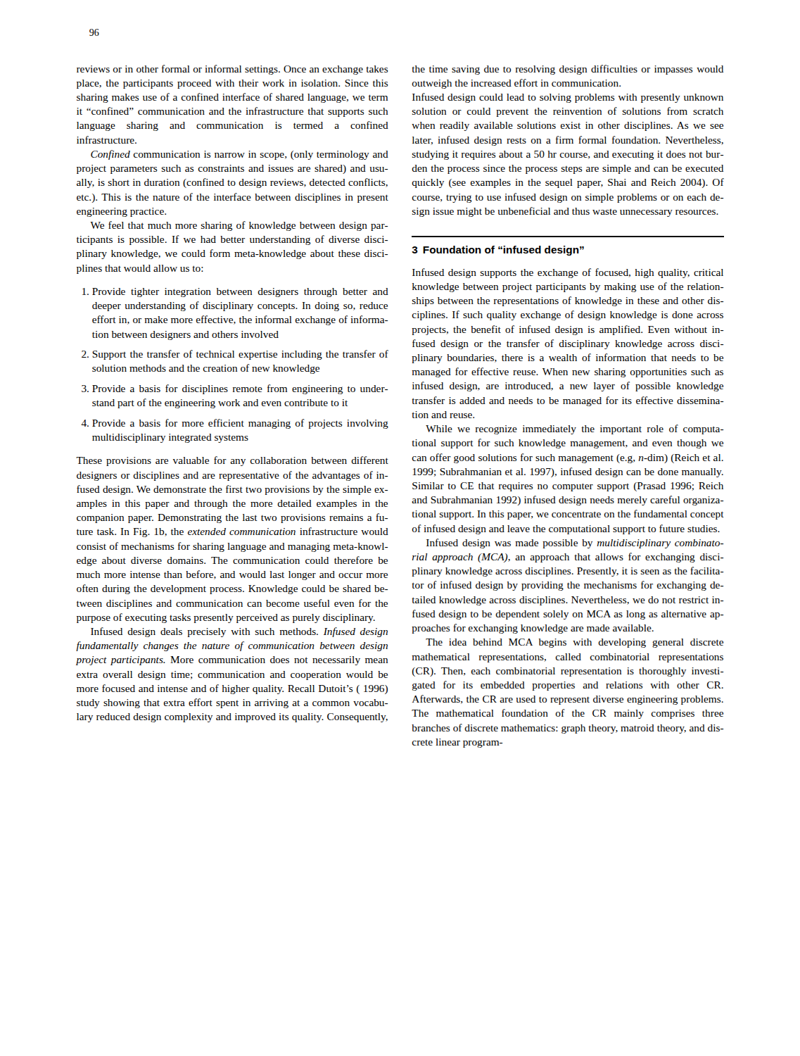96
reviews or in other formal or informal settings. Once an exchange takes place, the participants proceed with their work in isolation. Since this sharing makes use of a confined interface of shared language, we term it “confined” communication and the infrastructure that supports such language sharing and communication is termed a confined infrastructure.
Confined communication is narrow in scope, (only terminology and project parameters such as constraints and issues are shared) and usually, is short in duration (confined to design reviews, detected conflicts, etc.). This is the nature of the interface between disciplines in present engineering practice.
We feel that much more sharing of knowledge between design participants is possible. If we had better understanding of diverse disciplinary knowledge, we could form meta-knowledge about these disciplines that would allow us to:
Provide tighter integration between designers through better and deeper understanding of disciplinary concepts. In doing so, reduce effort in, or make more effective, the informal exchange of information between designers and others involved
Support the transfer of technical expertise including the transfer of solution methods and the creation of new knowledge
Provide a basis for disciplines remote from engineering to understand part of the engineering work and even contribute to it
Provide a basis for more efficient managing of projects involving multidisciplinary integrated systems
These provisions are valuable for any collaboration between different designers or disciplines and are representative of the advantages of infused design. We demonstrate the first two provisions by the simple examples in this paper and through the more detailed examples in the companion paper. Demonstrating the last two provisions remains a future task. In Fig. 1b, the extended communication infrastructure would consist of mechanisms for sharing language and managing meta-knowledge about diverse domains. The communication could therefore be much more intense than before, and would last longer and occur more often during the development process. Knowledge could be shared between disciplines and communication can become useful even for the purpose of executing tasks presently perceived as purely disciplinary.
Infused design deals precisely with such methods. Infused design fundamentally changes the nature of communication between design project participants. More communication does not necessarily mean extra overall design time; communication and cooperation would be more focused and intense and of higher quality. Recall Dutoit’s ( 1996) study showing that extra effort spent in arriving at a common vocabulary reduced design complexity and improved its quality. Consequently, the time saving due to resolving design difficulties or impasses would outweigh the increased effort in communication.
Infused design could lead to solving problems with presently unknown solution or could prevent the reinvention of solutions from scratch when readily available solutions exist in other disciplines. As we see later, infused design rests on a firm formal foundation. Nevertheless, studying it requires about a 50 hr course, and executing it does not burden the process since the process steps are simple and can be executed quickly (see examples in the sequel paper, Shai and Reich 2004). Of course, trying to use infused design on simple problems or on each design issue might be unbeneficial and thus waste unnecessary resources.
3 Foundation of “infused design”
Infused design supports the exchange of focused, high quality, critical knowledge between project participants by making use of the relationships between the representations of knowledge in these and other disciplines. If such quality exchange of design knowledge is done across projects, the benefit of infused design is amplified. Even without infused design or the transfer of disciplinary knowledge across disciplinary boundaries, there is a wealth of information that needs to be managed for effective reuse. When new sharing opportunities such as infused design, are introduced, a new layer of possible knowledge transfer is added and needs to be managed for its effective dissemination and reuse.
While we recognize immediately the important role of computational support for such knowledge management, and even though we can offer good solutions for such management (e.g, n-dim) (Reich et al. 1999; Subrahmanian et al. 1997), infused design can be done manually. Similar to CE that requires no computer support (Prasad 1996; Reich and Subrahmanian 1992) infused design needs merely careful organizational support. In this paper, we concentrate on the fundamental concept of infused design and leave the computational support to future studies.
Infused design was made possible by multidisciplinary combinatorial approach (MCA), an approach that allows for exchanging disciplinary knowledge across disciplines. Presently, it is seen as the facilitator of infused design by providing the mechanisms for exchanging detailed knowledge across disciplines. Nevertheless, we do not restrict infused design to be dependent solely on MCA as long as alternative approaches for exchanging knowledge are made available.
The idea behind MCA begins with developing general discrete mathematical representations, called combinatorial representations (CR). Then, each combinatorial representation is thoroughly investigated for its embedded properties and relations with other CR. Afterwards, the CR are used to represent diverse engineering problems. The mathematical foundation of the CR mainly comprises three branches of discrete mathematics: graph theory, matroid theory, and discrete linear program-